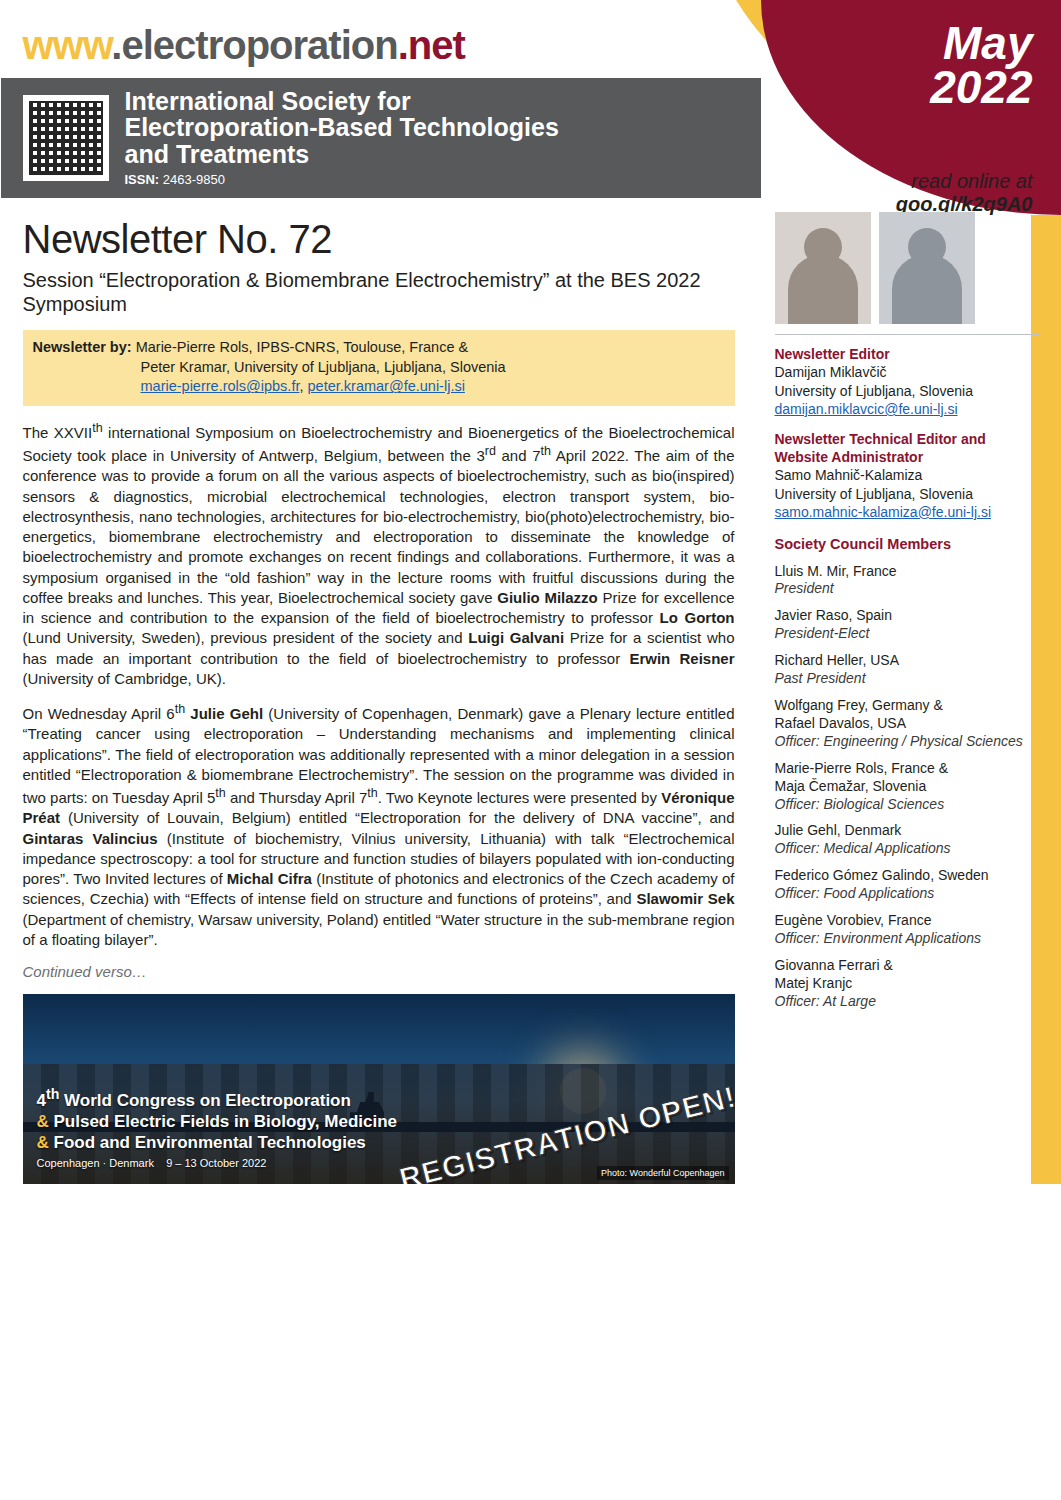www.electroporation.net
May
2022
read online at
goo.gl/k2q9A0
International Society for
Electroporation-Based Technologies
and Treatments
ISSN: 2463-9850
Newsletter No. 72
Session “Electroporation & Biomembrane Electrochemistry” at the BES 2022 Symposium
Newsletter by: Marie-Pierre Rols, IPBS-CNRS, Toulouse, France & Peter Kramar, University of Ljubljana, Ljubljana, Slovenia marie-pierre.rols@ipbs.fr, peter.kramar@fe.uni-lj.si
The XXVIIth international Symposium on Bioelectrochemistry and Bioenergetics of the Bioelectrochemical Society took place in University of Antwerp, Belgium, between the 3rd and 7th April 2022. The aim of the conference was to provide a forum on all the various aspects of bioelectrochemistry, such as bio(inspired) sensors & diagnostics, microbial electrochemical technologies, electron transport system, bio-electrosynthesis, nano technologies, architectures for bio-electrochemistry, bio(photo)electrochemistry, bio-energetics, biomembrane electrochemistry and electroporation to disseminate the knowledge of bioelectrochemistry and promote exchanges on recent findings and collaborations. Furthermore, it was a symposium organised in the “old fashion” way in the lecture rooms with fruitful discussions during the coffee breaks and lunches. This year, Bioelectrochemical society gave Giulio Milazzo Prize for excellence in science and contribution to the expansion of the field of bioelectrochemistry to professor Lo Gorton (Lund University, Sweden), previous president of the society and Luigi Galvani Prize for a scientist who has made an important contribution to the field of bioelectrochemistry to professor Erwin Reisner (University of Cambridge, UK).
On Wednesday April 6th Julie Gehl (University of Copenhagen, Denmark) gave a Plenary lecture entitled “Treating cancer using electroporation – Understanding mechanisms and implementing clinical applications”. The field of electroporation was additionally represented with a minor delegation in a session entitled “Electroporation & biomembrane Electrochemistry”. The session on the programme was divided in two parts: on Tuesday April 5th and Thursday April 7th. Two Keynote lectures were presented by Véronique Préat (University of Louvain, Belgium) entitled “Electroporation for the delivery of DNA vaccine”, and Gintaras Valincius (Institute of biochemistry, Vilnius university, Lithuania) with talk “Electrochemical impedance spectroscopy: a tool for structure and function studies of bilayers populated with ion-conducting pores”. Two Invited lectures of Michal Cifra (Institute of photonics and electronics of the Czech academy of sciences, Czechia) with “Effects of intense field on structure and functions of proteins”, and Slawomir Sek (Department of chemistry, Warsaw university, Poland) entitled “Water structure in the sub-membrane region of a floating bilayer”.
Continued verso…
4th World Congress on Electroporation & Pulsed Electric Fields in Biology, Medicine & Food and Environmental Technologies Copenhagen · Denmark 9 – 13 October 2022
REGISTRATION OPEN!
Photo: Wonderful Copenhagen
Newsletter Editor Damijan Miklavčič
University of Ljubljana, Slovenia
damijan.miklavcic@fe.uni-lj.si
Newsletter Technical Editor and Website Administrator Samo Mahnič-Kalamiza
University of Ljubljana, Slovenia
samo.mahnic-kalamiza@fe.uni-lj.si
Society Council Members
Lluis M. Mir, France President
Javier Raso, Spain President-Elect
Richard Heller, USA Past President
Wolfgang Frey, Germany & Rafael Davalos, USA Officer: Engineering / Physical Sciences
Marie-Pierre Rols, France & Maja Čemažar, Slovenia Officer: Biological Sciences
Julie Gehl, Denmark Officer: Medical Applications
Federico Gómez Galindo, Sweden Officer: Food Applications
Eugène Vorobiev, France Officer: Environment Applications
Giovanna Ferrari & Matej Kranjc Officer: At Large